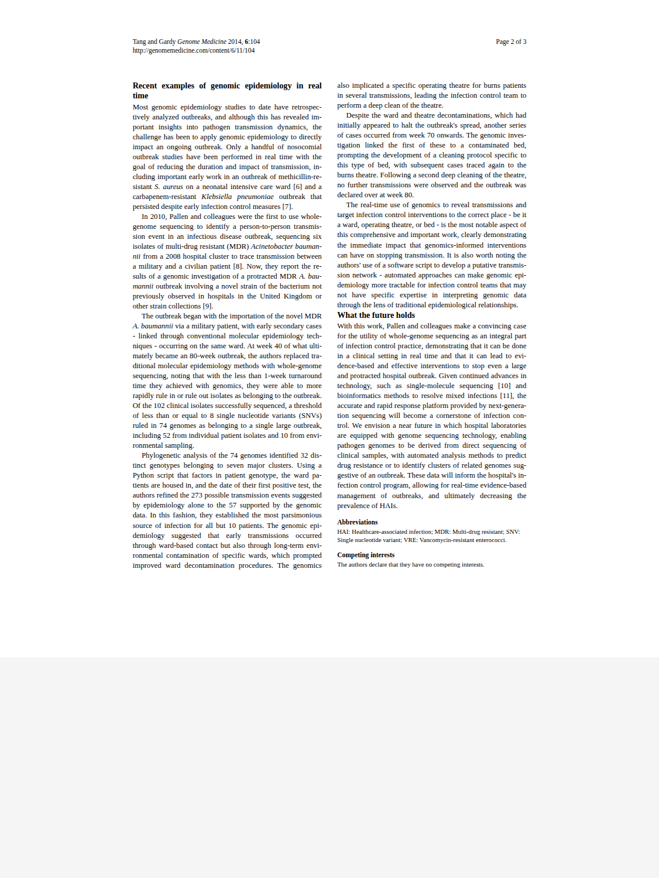Tang and Gardy Genome Medicine 2014, 6:104
http://genomemedicine.com/content/6/11/104
Page 2 of 3
Recent examples of genomic epidemiology in real time
Most genomic epidemiology studies to date have retrospectively analyzed outbreaks, and although this has revealed important insights into pathogen transmission dynamics, the challenge has been to apply genomic epidemiology to directly impact an ongoing outbreak. Only a handful of nosocomial outbreak studies have been performed in real time with the goal of reducing the duration and impact of transmission, including important early work in an outbreak of methicillin-resistant S. aureus on a neonatal intensive care ward [6] and a carbapenem-resistant Klebsiella pneumoniae outbreak that persisted despite early infection control measures [7].
In 2010, Pallen and colleagues were the first to use whole-genome sequencing to identify a person-to-person transmission event in an infectious disease outbreak, sequencing six isolates of multi-drug resistant (MDR) Acinetobacter baumannii from a 2008 hospital cluster to trace transmission between a military and a civilian patient [8]. Now, they report the results of a genomic investigation of a protracted MDR A. baumannii outbreak involving a novel strain of the bacterium not previously observed in hospitals in the United Kingdom or other strain collections [9].
The outbreak began with the importation of the novel MDR A. baumannii via a military patient, with early secondary cases - linked through conventional molecular epidemiology techniques - occurring on the same ward. At week 40 of what ultimately became an 80-week outbreak, the authors replaced traditional molecular epidemiology methods with whole-genome sequencing, noting that with the less than 1-week turnaround time they achieved with genomics, they were able to more rapidly rule in or rule out isolates as belonging to the outbreak. Of the 102 clinical isolates successfully sequenced, a threshold of less than or equal to 8 single nucleotide variants (SNVs) ruled in 74 genomes as belonging to a single large outbreak, including 52 from individual patient isolates and 10 from environmental sampling.
Phylogenetic analysis of the 74 genomes identified 32 distinct genotypes belonging to seven major clusters. Using a Python script that factors in patient genotype, the ward patients are housed in, and the date of their first positive test, the authors refined the 273 possible transmission events suggested by epidemiology alone to the 57 supported by the genomic data. In this fashion, they established the most parsimonious source of infection for all but 10 patients. The genomic epidemiology suggested that early transmissions occurred through ward-based contact but also through long-term environmental contamination of specific wards, which prompted improved ward decontamination procedures. The genomics also implicated a specific operating theatre for burns patients in several transmissions, leading the infection control team to perform a deep clean of the theatre.
Despite the ward and theatre decontaminations, which had initially appeared to halt the outbreak's spread, another series of cases occurred from week 70 onwards. The genomic investigation linked the first of these to a contaminated bed, prompting the development of a cleaning protocol specific to this type of bed, with subsequent cases traced again to the burns theatre. Following a second deep cleaning of the theatre, no further transmissions were observed and the outbreak was declared over at week 80.
The real-time use of genomics to reveal transmissions and target infection control interventions to the correct place - be it a ward, operating theatre, or bed - is the most notable aspect of this comprehensive and important work, clearly demonstrating the immediate impact that genomics-informed interventions can have on stopping transmission. It is also worth noting the authors' use of a software script to develop a putative transmission network - automated approaches can make genomic epidemiology more tractable for infection control teams that may not have specific expertise in interpreting genomic data through the lens of traditional epidemiological relationships.
What the future holds
With this work, Pallen and colleagues make a convincing case for the utility of whole-genome sequencing as an integral part of infection control practice, demonstrating that it can be done in a clinical setting in real time and that it can lead to evidence-based and effective interventions to stop even a large and protracted hospital outbreak. Given continued advances in technology, such as single-molecule sequencing [10] and bioinformatics methods to resolve mixed infections [11], the accurate and rapid response platform provided by next-generation sequencing will become a cornerstone of infection control. We envision a near future in which hospital laboratories are equipped with genome sequencing technology, enabling pathogen genomes to be derived from direct sequencing of clinical samples, with automated analysis methods to predict drug resistance or to identify clusters of related genomes suggestive of an outbreak. These data will inform the hospital's infection control program, allowing for real-time evidence-based management of outbreaks, and ultimately decreasing the prevalence of HAIs.
Abbreviations
HAI: Healthcare-associated infection; MDR: Multi-drug resistant; SNV: Single nucleotide variant; VRE: Vancomycin-resistant enterococci.
Competing interests
The authors declare that they have no competing interests.